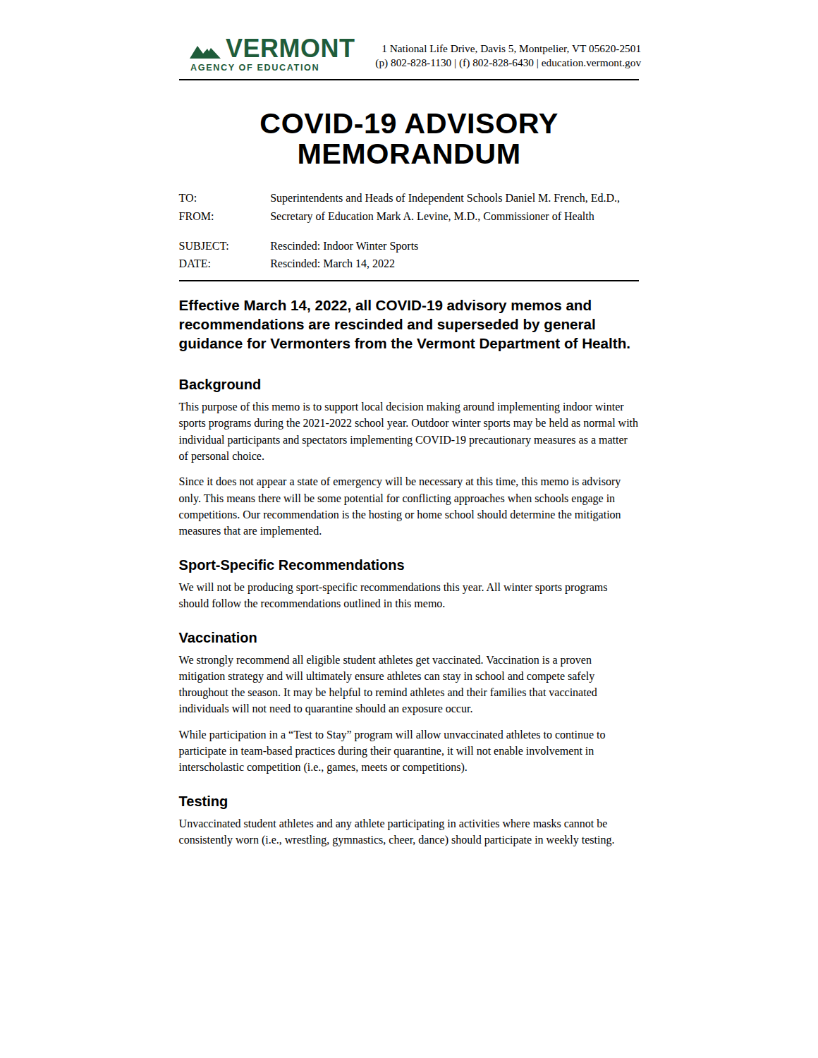VERMONT
AGENCY OF EDUCATION
1 National Life Drive, Davis 5, Montpelier, VT 05620-2501
(p) 802-828-1130 | (f) 802-828-6430 | education.vermont.gov
COVID-19 ADVISORY MEMORANDUM
| TO: | Superintendents and Heads of Independent Schools Daniel M. French, Ed.D., |
| FROM: | Secretary of Education Mark A. Levine, M.D., Commissioner of Health |
| SUBJECT: | Rescinded: Indoor Winter Sports |
| DATE: | Rescinded: March 14, 2022 |
Effective March 14, 2022, all COVID-19 advisory memos and recommendations are rescinded and superseded by general guidance for Vermonters from the Vermont Department of Health.
Background
This purpose of this memo is to support local decision making around implementing indoor winter sports programs during the 2021-2022 school year. Outdoor winter sports may be held as normal with individual participants and spectators implementing COVID-19 precautionary measures as a matter of personal choice.
Since it does not appear a state of emergency will be necessary at this time, this memo is advisory only. This means there will be some potential for conflicting approaches when schools engage in competitions. Our recommendation is the hosting or home school should determine the mitigation measures that are implemented.
Sport-Specific Recommendations
We will not be producing sport-specific recommendations this year. All winter sports programs should follow the recommendations outlined in this memo.
Vaccination
We strongly recommend all eligible student athletes get vaccinated. Vaccination is a proven mitigation strategy and will ultimately ensure athletes can stay in school and compete safely throughout the season. It may be helpful to remind athletes and their families that vaccinated individuals will not need to quarantine should an exposure occur.
While participation in a “Test to Stay” program will allow unvaccinated athletes to continue to participate in team-based practices during their quarantine, it will not enable involvement in interscholastic competition (i.e., games, meets or competitions).
Testing
Unvaccinated student athletes and any athlete participating in activities where masks cannot be consistently worn (i.e., wrestling, gymnastics, cheer, dance) should participate in weekly testing.